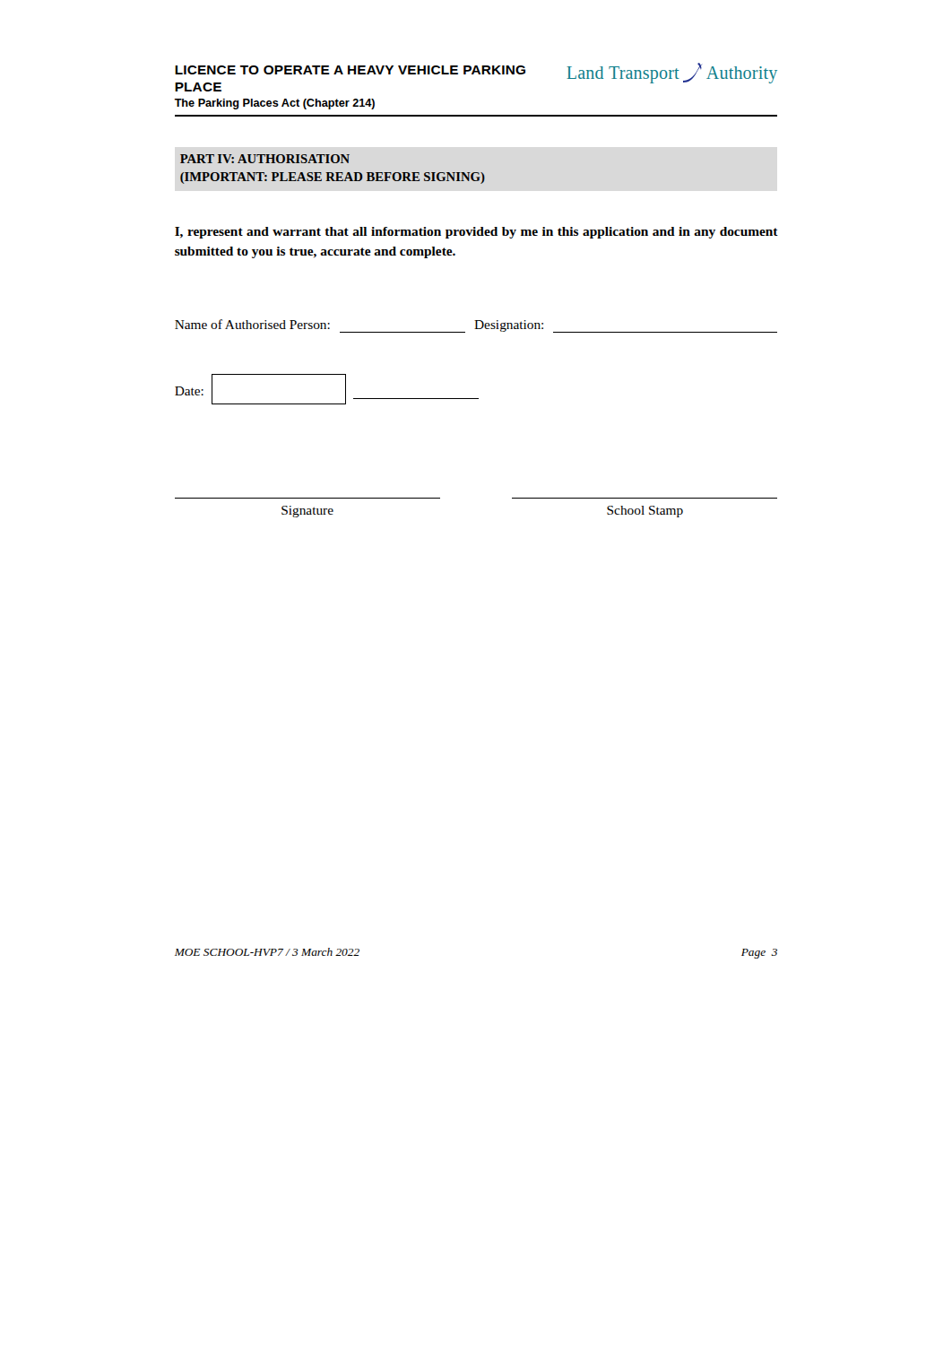LICENCE TO OPERATE A HEAVY VEHICLE PARKING PLACE
The Parking Places Act (Chapter 214)
Land Transport Authority
PART IV: AUTHORISATION
(IMPORTANT: PLEASE READ BEFORE SIGNING)
I, represent and warrant that all information provided by me in this application and in any document submitted to you is true, accurate and complete.
Name of Authorised Person: Designation:
Date:
Signature
School Stamp
MOE SCHOOL-HVP7 / 3 March 2022 Page 3